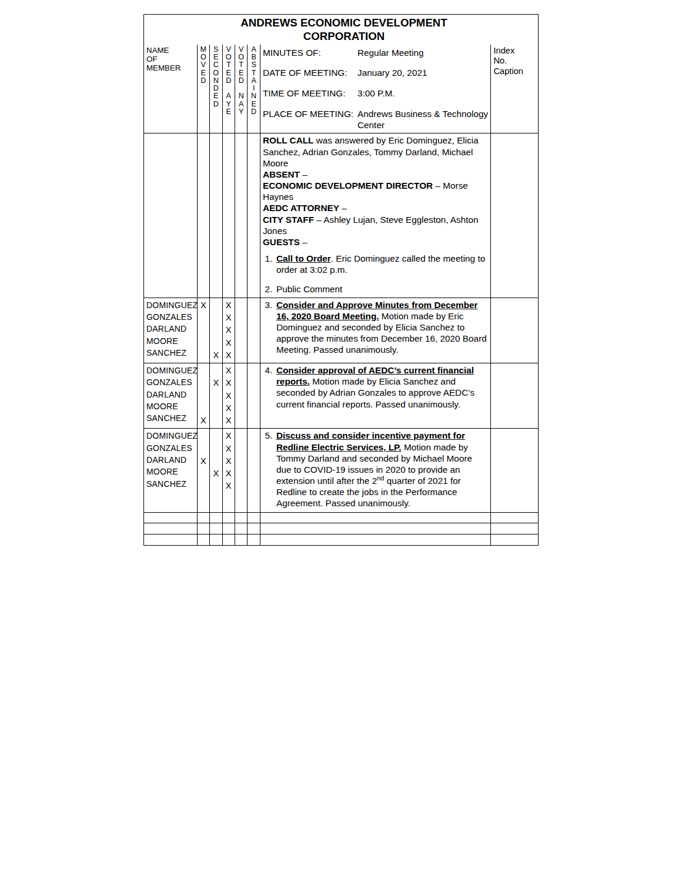| | ANDREWS ECONOMIC DEVELOPMENT CORPORATION | |
| NAME OF MEMBER | M O V E D | S E C O N D E D | V O T E D A Y E | V O T E D N A Y | A B S T A I N E D | / MINUTES OF: / Regular Meeting / / DATE OF MEETING: / January 20, 2021 / / TIME OF MEETING: / 3:00 P.M. / / PLACE OF MEETING: / Andrews Business & Technology Center / | Index No. Caption |
| | | | | | | ROLL CALL was answered by Eric Dominguez, Elicia Sanchez, Adrian Gonzales, Tommy Darland, Michael Moore ABSENT – ECONOMIC DEVELOPMENT DIRECTOR – Morse Haynes AEDC ATTORNEY – CITY STAFF – Ashley Lujan, Steve Eggleston, Ashton Jones GUESTS – Call to Order . Eric Dominguez called the meeting to order at 3:02 p.m. Public Comment | |
| DOMINGUEZ GONZALES DARLAND MOORE SANCHEZ | X | X | X X X X X | | | Consider and Approve Minutes from December 16, 2020 Board Meeting. Motion made by Eric Dominguez and seconded by Elicia Sanchez to approve the minutes from December 16, 2020 Board Meeting. Passed unanimously. | |
| DOMINGUEZ GONZALES DARLAND MOORE SANCHEZ | X | X | X X X X X | | | Consider approval of AEDC’s current financial reports. Motion made by Elicia Sanchez and seconded by Adrian Gonzales to approve AEDC’s current financial reports. Passed unanimously. | |
| DOMINGUEZ GONZALES DARLAND MOORE SANCHEZ | X | X | X X X X X | | | Discuss and consider incentive payment for Redline Electric Services, LP. Motion made by Tommy Darland and seconded by Michael Moore due to COVID-19 issues in 2020 to provide an extension until after the 2 nd quarter of 2021 for Redline to create the jobs in the Performance Agreement. Passed unanimously. | |